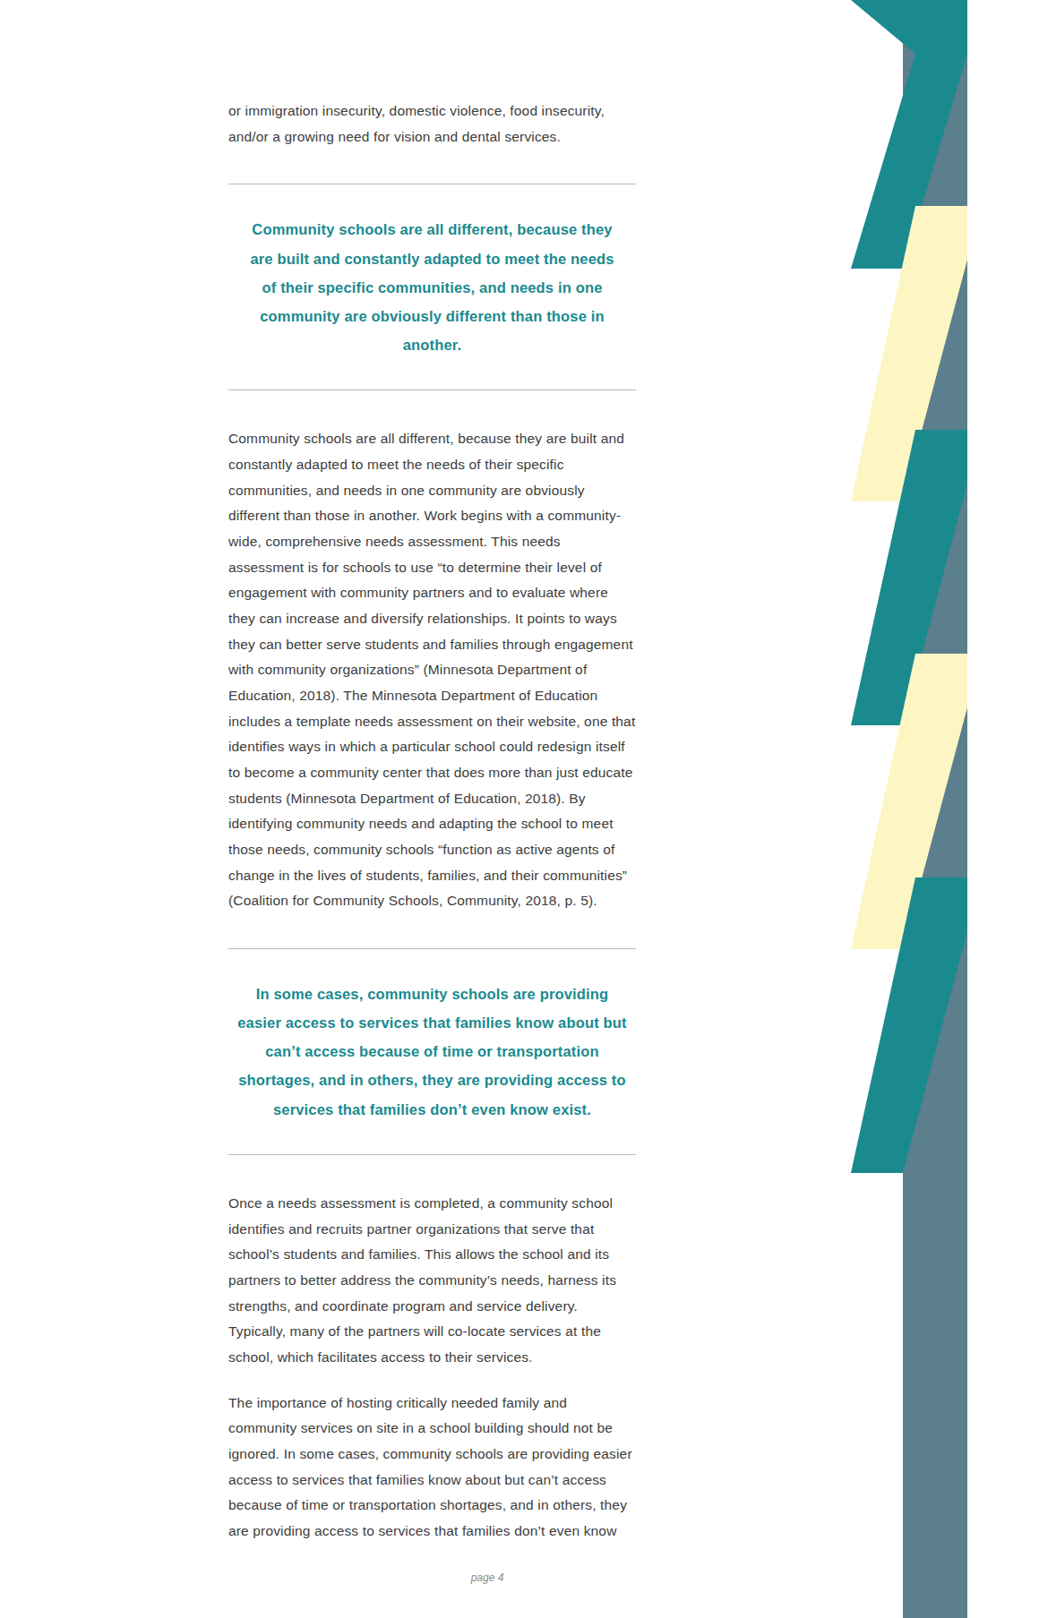or immigration insecurity, domestic violence, food insecurity, and/or a growing need for vision and dental services.
Community schools are all different, because they are built and constantly adapted to meet the needs of their specific communities, and needs in one community are obviously different than those in another.
Community schools are all different, because they are built and constantly adapted to meet the needs of their specific communities, and needs in one community are obviously different than those in another. Work begins with a community-wide, comprehensive needs assessment. This needs assessment is for schools to use “to determine their level of engagement with community partners and to evaluate where they can increase and diversify relationships. It points to ways they can better serve students and families through engagement with community organizations” (Minnesota Department of Education, 2018). The Minnesota Department of Education includes a template needs assessment on their website, one that identifies ways in which a particular school could redesign itself to become a community center that does more than just educate students (Minnesota Department of Education, 2018). By identifying community needs and adapting the school to meet those needs, community schools “function as active agents of change in the lives of students, families, and their communities” (Coalition for Community Schools, Community, 2018, p. 5).
In some cases, community schools are providing easier access to services that families know about but can’t access because of time or transportation shortages, and in others, they are providing access to services that families don’t even know exist.
Once a needs assessment is completed, a community school identifies and recruits partner organizations that serve that school’s students and families. This allows the school and its partners to better address the community’s needs, harness its strengths, and coordinate program and service delivery. Typically, many of the partners will co-locate services at the school, which facilitates access to their services.
The importance of hosting critically needed family and community services on site in a school building should not be ignored. In some cases, community schools are providing easier access to services that families know about but can’t access because of time or transportation shortages, and in others, they are providing access to services that families don’t even know
page 4